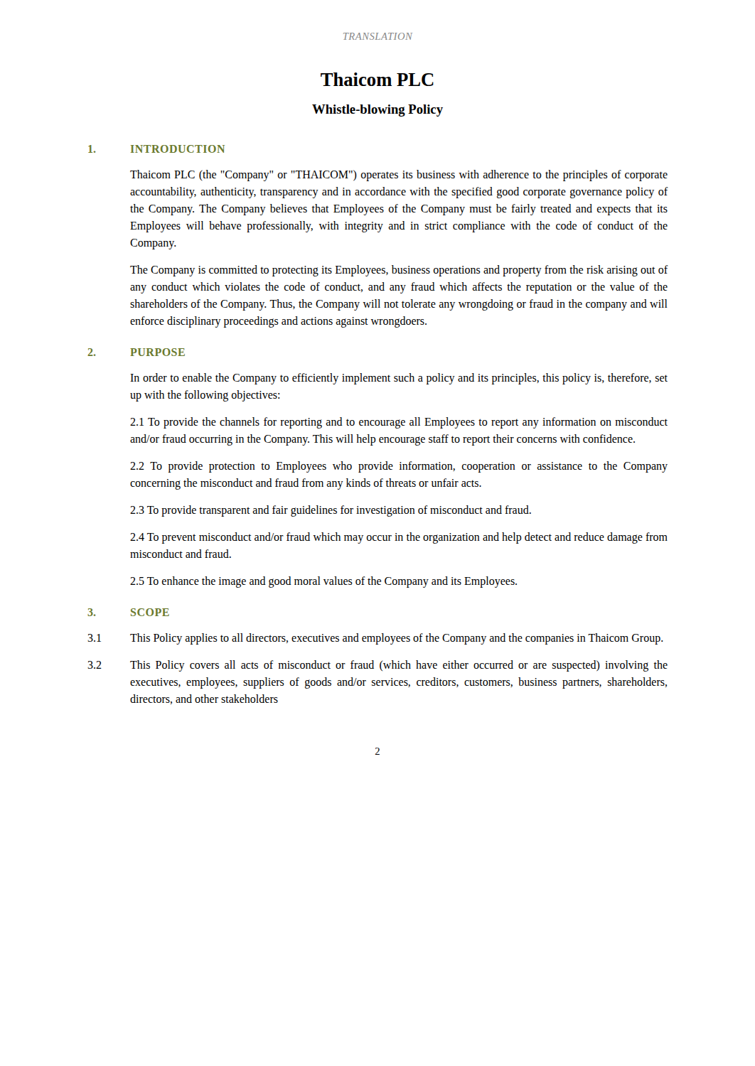TRANSLATION
Thaicom PLC
Whistle-blowing Policy
1. INTRODUCTION
Thaicom PLC (the "Company" or "THAICOM") operates its business with adherence to the principles of corporate accountability, authenticity, transparency and in accordance with the specified good corporate governance policy of the Company. The Company believes that Employees of the Company must be fairly treated and expects that its Employees will behave professionally, with integrity and in strict compliance with the code of conduct of the Company.
The Company is committed to protecting its Employees, business operations and property from the risk arising out of any conduct which violates the code of conduct, and any fraud which affects the reputation or the value of the shareholders of the Company. Thus, the Company will not tolerate any wrongdoing or fraud in the company and will enforce disciplinary proceedings and actions against wrongdoers.
2. PURPOSE
In order to enable the Company to efficiently implement such a policy and its principles, this policy is, therefore, set up with the following objectives:
2.1 To provide the channels for reporting and to encourage all Employees to report any information on misconduct and/or fraud occurring in the Company. This will help encourage staff to report their concerns with confidence.
2.2 To provide protection to Employees who provide information, cooperation or assistance to the Company concerning the misconduct and fraud from any kinds of threats or unfair acts.
2.3 To provide transparent and fair guidelines for investigation of misconduct and fraud.
2.4 To prevent misconduct and/or fraud which may occur in the organization and help detect and reduce damage from misconduct and fraud.
2.5 To enhance the image and good moral values of the Company and its Employees.
3. SCOPE
3.1 This Policy applies to all directors, executives and employees of the Company and the companies in Thaicom Group.
3.2 This Policy covers all acts of misconduct or fraud (which have either occurred or are suspected) involving the executives, employees, suppliers of goods and/or services, creditors, customers, business partners, shareholders, directors, and other stakeholders
2